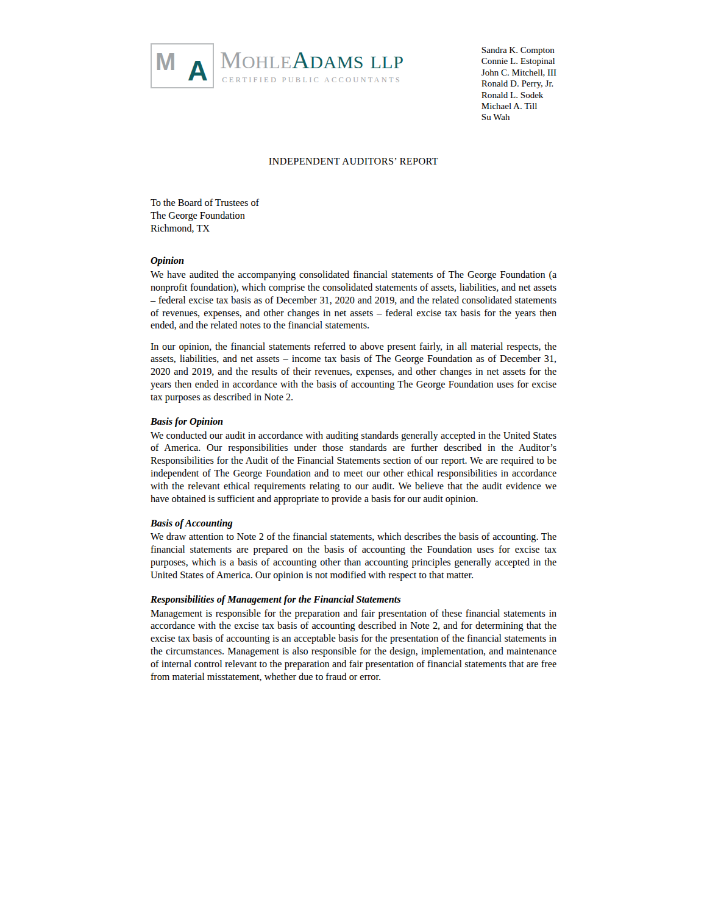M A
MOHLE ADAMS LLP
CERTIFIED PUBLIC ACCOUNTANTS
Sandra K. Compton
Connie L. Estopinal
John C. Mitchell, III
Ronald D. Perry, Jr.
Ronald L. Sodek
Michael A. Till
Su Wah
INDEPENDENT AUDITORS’ REPORT
To the Board of Trustees of
The George Foundation
Richmond, TX
Opinion
We have audited the accompanying consolidated financial statements of The George Foundation (a nonprofit foundation), which comprise the consolidated statements of assets, liabilities, and net assets – federal excise tax basis as of December 31, 2020 and 2019, and the related consolidated statements of revenues, expenses, and other changes in net assets – federal excise tax basis for the years then ended, and the related notes to the financial statements.
In our opinion, the financial statements referred to above present fairly, in all material respects, the assets, liabilities, and net assets – income tax basis of The George Foundation as of December 31, 2020 and 2019, and the results of their revenues, expenses, and other changes in net assets for the years then ended in accordance with the basis of accounting The George Foundation uses for excise tax purposes as described in Note 2.
Basis for Opinion
We conducted our audit in accordance with auditing standards generally accepted in the United States of America. Our responsibilities under those standards are further described in the Auditor’s Responsibilities for the Audit of the Financial Statements section of our report. We are required to be independent of The George Foundation and to meet our other ethical responsibilities in accordance with the relevant ethical requirements relating to our audit. We believe that the audit evidence we have obtained is sufficient and appropriate to provide a basis for our audit opinion.
Basis of Accounting
We draw attention to Note 2 of the financial statements, which describes the basis of accounting. The financial statements are prepared on the basis of accounting the Foundation uses for excise tax purposes, which is a basis of accounting other than accounting principles generally accepted in the United States of America. Our opinion is not modified with respect to that matter.
Responsibilities of Management for the Financial Statements
Management is responsible for the preparation and fair presentation of these financial statements in accordance with the excise tax basis of accounting described in Note 2, and for determining that the excise tax basis of accounting is an acceptable basis for the presentation of the financial statements in the circumstances. Management is also responsible for the design, implementation, and maintenance of internal control relevant to the preparation and fair presentation of financial statements that are free from material misstatement, whether due to fraud or error.